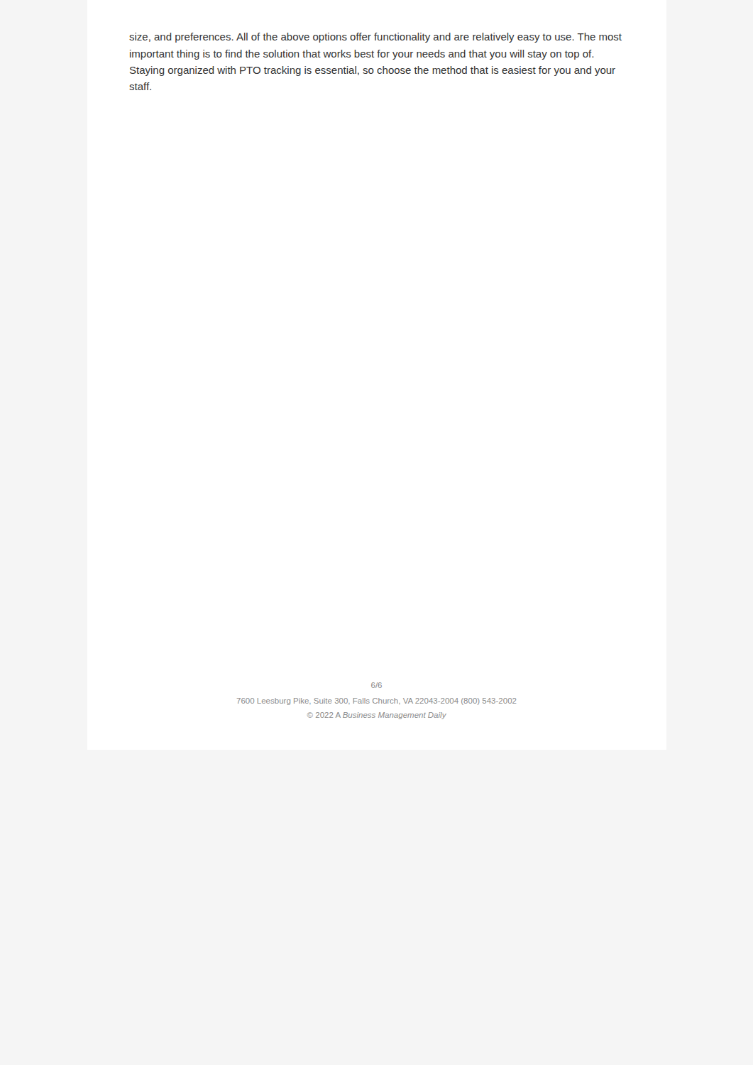size, and preferences. All of the above options offer functionality and are relatively easy to use. The most important thing is to find the solution that works best for your needs and that you will stay on top of. Staying organized with PTO tracking is essential, so choose the method that is easiest for you and your staff.
6/6
7600 Leesburg Pike, Suite 300, Falls Church, VA 22043-2004 (800) 543-2002
© 2022 A Business Management Daily